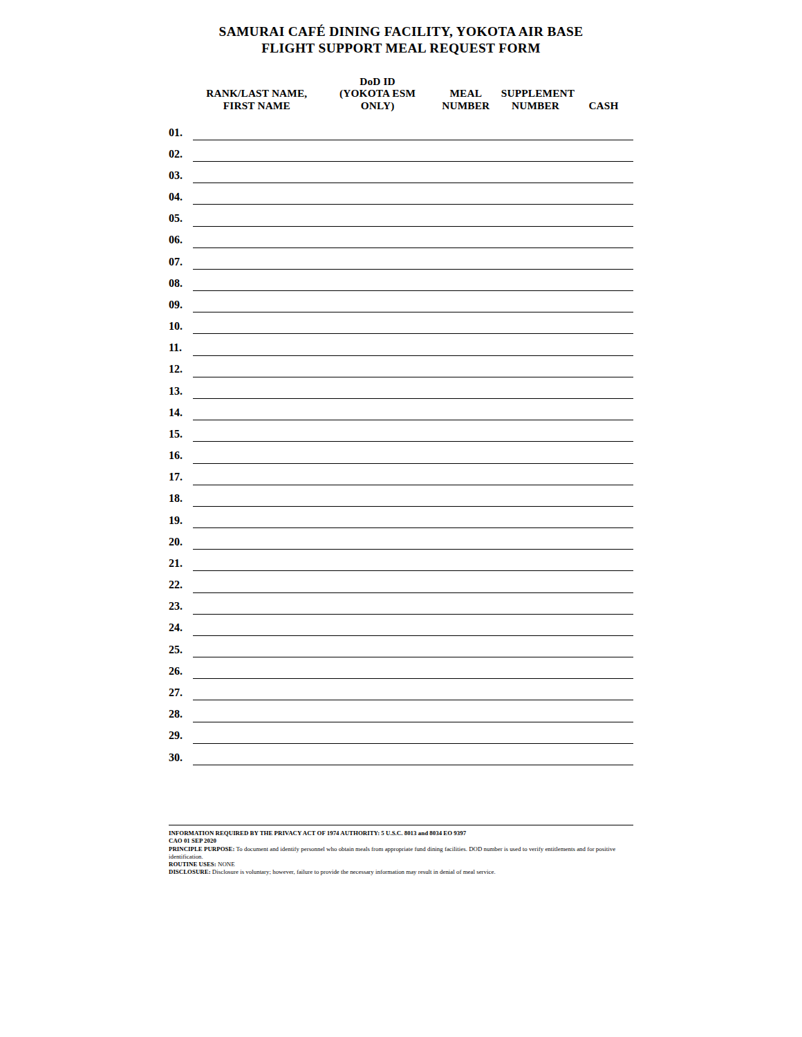SAMURAI CAFÉ DINING FACILITY, YOKOTA AIR BASE FLIGHT SUPPORT MEAL REQUEST FORM
| | RANK/LAST NAME, FIRST NAME | DoD ID (YOKOTA ESM ONLY) | MEAL NUMBER | SUPPLEMENT NUMBER | CASH |
| --- | --- | --- | --- | --- | --- |
| 01. | | | | | |
| 02. | | | | | |
| 03. | | | | | |
| 04. | | | | | |
| 05. | | | | | |
| 06. | | | | | |
| 07. | | | | | |
| 08. | | | | | |
| 09. | | | | | |
| 10. | | | | | |
| 11. | | | | | |
| 12. | | | | | |
| 13. | | | | | |
| 14. | | | | | |
| 15. | | | | | |
| 16. | | | | | |
| 17. | | | | | |
| 18. | | | | | |
| 19. | | | | | |
| 20. | | | | | |
| 21. | | | | | |
| 22. | | | | | |
| 23. | | | | | |
| 24. | | | | | |
| 25. | | | | | |
| 26. | | | | | |
| 27. | | | | | |
| 28. | | | | | |
| 29. | | | | | |
| 30. | | | | | |
INFORMATION REQUIRED BY THE PRIVACY ACT OF 1974 AUTHORITY: 5 U.S.C. 8013 and 8034 EO 9397
CAO 01 SEP 2020
PRINCIPLE PURPOSE: To document and identify personnel who obtain meals from appropriate fund dining facilities. DOD number is used to verify entitlements and for positive identification.
ROUTINE USES: NONE
DISCLOSURE: Disclosure is voluntary; however, failure to provide the necessary information may result in denial of meal service.